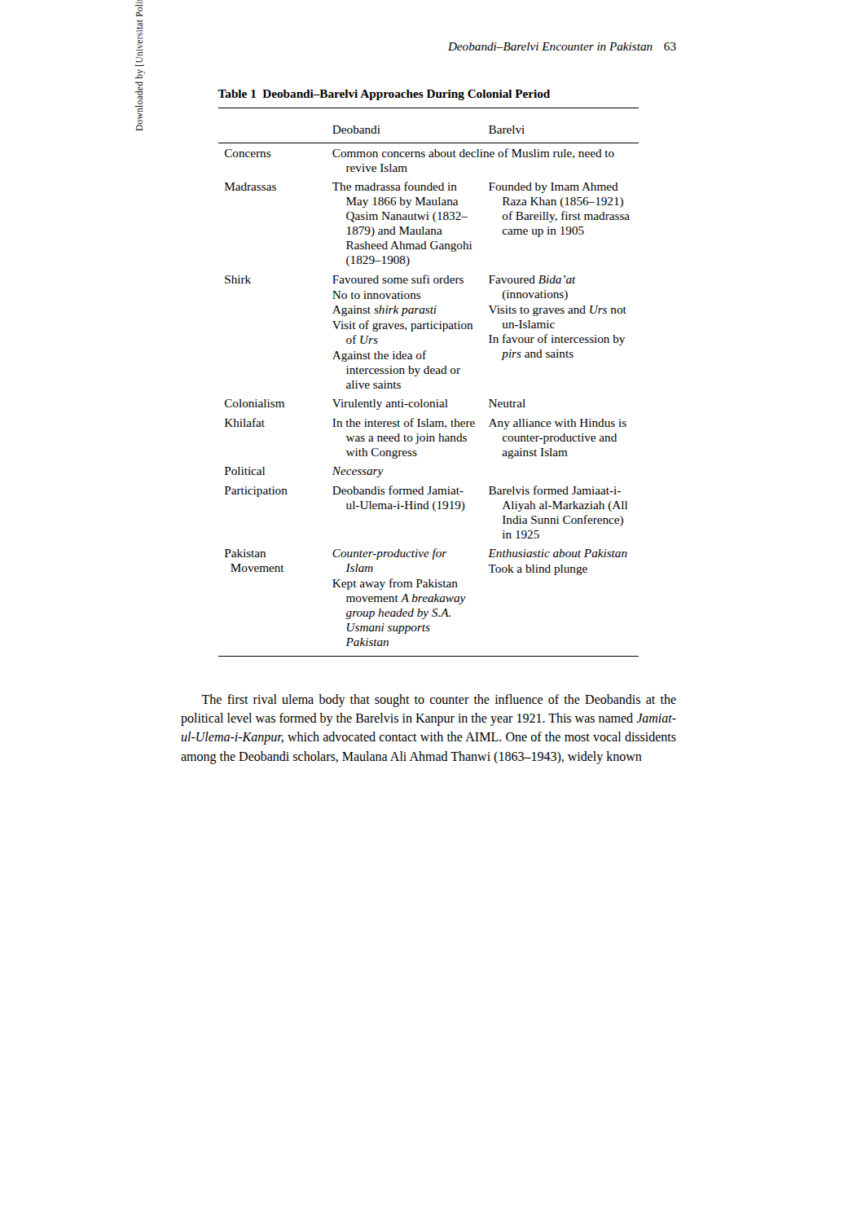Downloaded by [Universitat Politècnica de València] at 22:43 27 October 2014
Deobandi–Barelvi Encounter in Pakistan 63
Table 1 Deobandi–Barelvi Approaches During Colonial Period
| | Deobandi | Barelvi |
| --- | --- | --- |
| Concerns | Common concerns about decline of Muslim rule, need to revive Islam |
| Madrassas | The madrassa founded in May 1866 by Maulana Qasim Nanautwi (1832–1879) and Maulana Rasheed Ahmad Gangohi (1829–1908) | Founded by Imam Ahmed Raza Khan (1856–1921) of Bareilly, first madrassa came up in 1905 |
| Shirk | Favoured some sufi orders No to innovations Against shirk parasti Visit of graves, participation of Urs Against the idea of intercession by dead or alive saints | Favoured Bida’at (innovations) Visits to graves and Urs not un-Islamic In favour of intercession by pirs and saints |
| Colonialism | Virulently anti-colonial | Neutral |
| Khilafat | In the interest of Islam, there was a need to join hands with Congress | Any alliance with Hindus is counter-productive and against Islam |
| Political | Necessary | |
| Participation | Deobandis formed Jamiat-ul-Ulema-i-Hind (1919) | Barelvis formed Jamiaat-i-Aliyah al-Markaziah (All India Sunni Conference) in 1925 |
| Pakistan Movement | Counter-productive for Islam Kept away from Pakistan movement A breakaway group headed by S.A. Usmani supports Pakistan | Enthusiastic about Pakistan Took a blind plunge |
The first rival ulema body that sought to counter the influence of the Deobandis at the political level was formed by the Barelvis in Kanpur in the year 1921. This was named Jamiat-ul-Ulema-i-Kanpur, which advocated contact with the AIML. One of the most vocal dissidents among the Deobandi scholars, Maulana Ali Ahmad Thanwi (1863–1943), widely known